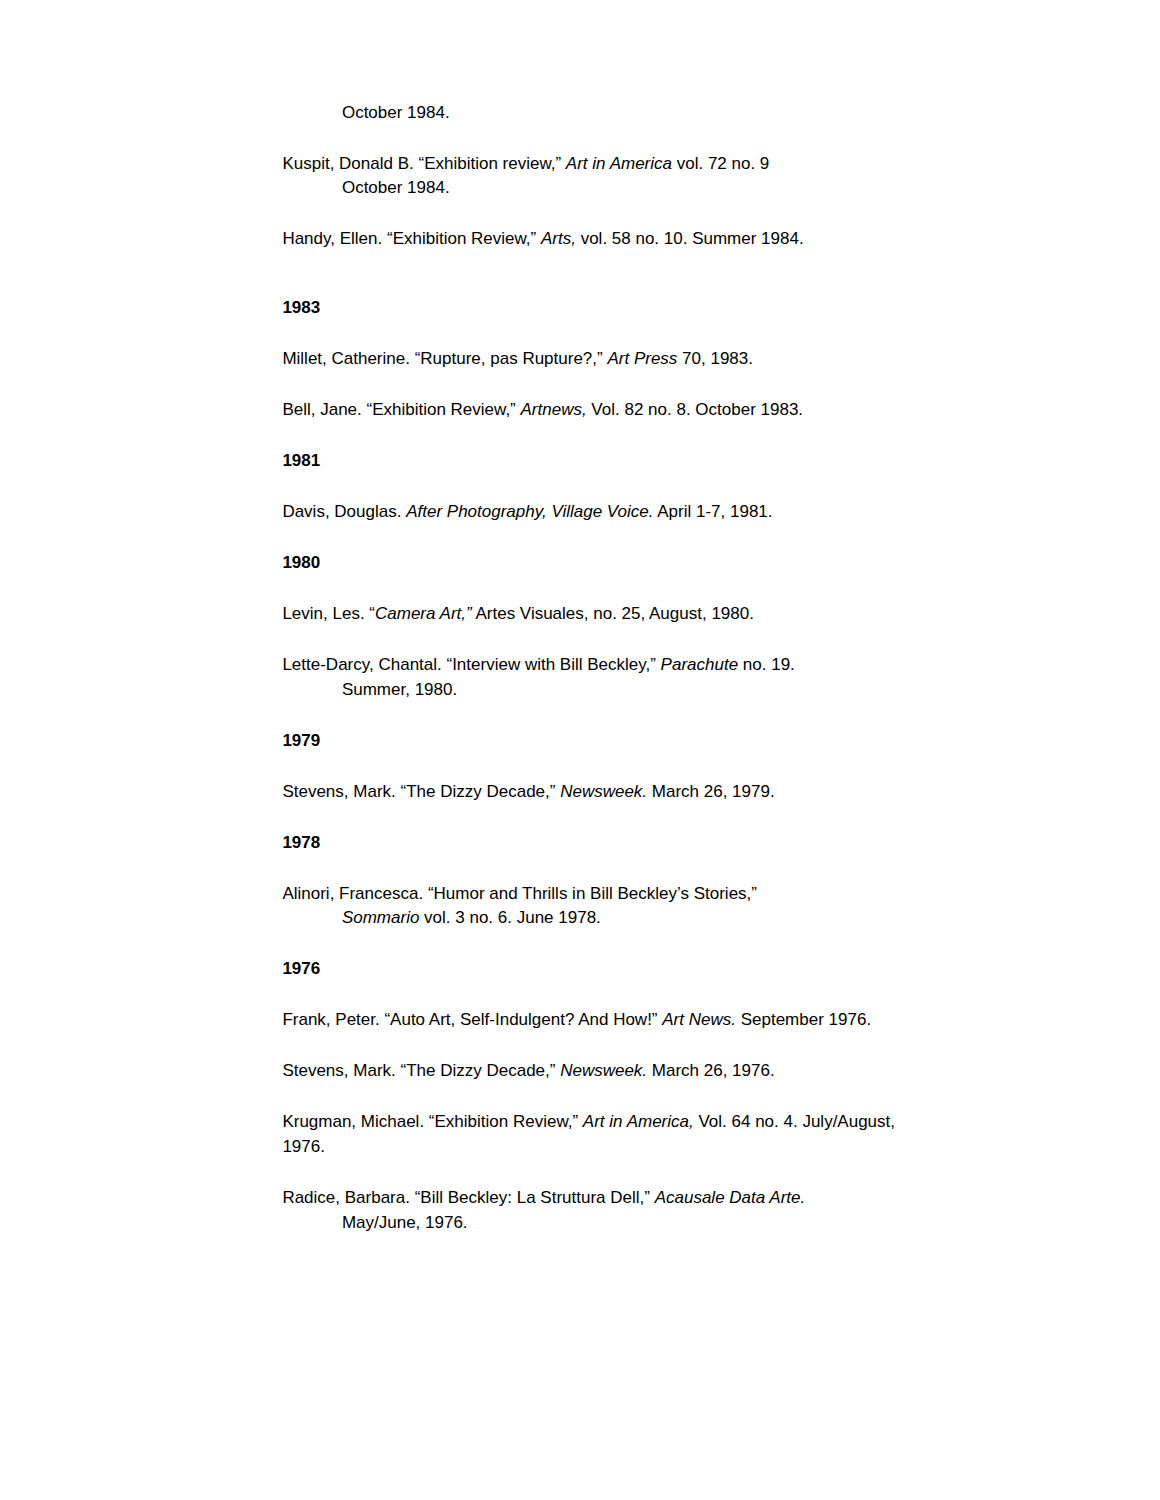October 1984.
Kuspit, Donald B. “Exhibition review,” Art in America vol. 72 no. 9 October 1984.
Handy, Ellen. “Exhibition Review,” Arts, vol. 58 no. 10. Summer 1984.
1983
Millet, Catherine. “Rupture, pas Rupture?,” Art Press 70, 1983.
Bell, Jane. “Exhibition Review,” Artnews, Vol. 82 no. 8. October 1983.
1981
Davis, Douglas. After Photography, Village Voice. April 1-7, 1981.
1980
Levin, Les. “Camera Art,” Artes Visuales, no. 25, August, 1980.
Lette-Darcy, Chantal. “Interview with Bill Beckley,” Parachute no. 19. Summer, 1980.
1979
Stevens, Mark. “The Dizzy Decade,” Newsweek. March 26, 1979.
1978
Alinori, Francesca. “Humor and Thrills in Bill Beckley’s Stories,” Sommario vol. 3 no. 6. June 1978.
1976
Frank, Peter. “Auto Art, Self-Indulgent? And How!” Art News. September 1976.
Stevens, Mark. “The Dizzy Decade,” Newsweek. March 26, 1976.
Krugman, Michael. “Exhibition Review,” Art in America, Vol. 64 no. 4. July/August, 1976.
Radice, Barbara. “Bill Beckley: La Struttura Dell,” Acausale Data Arte. May/June, 1976.